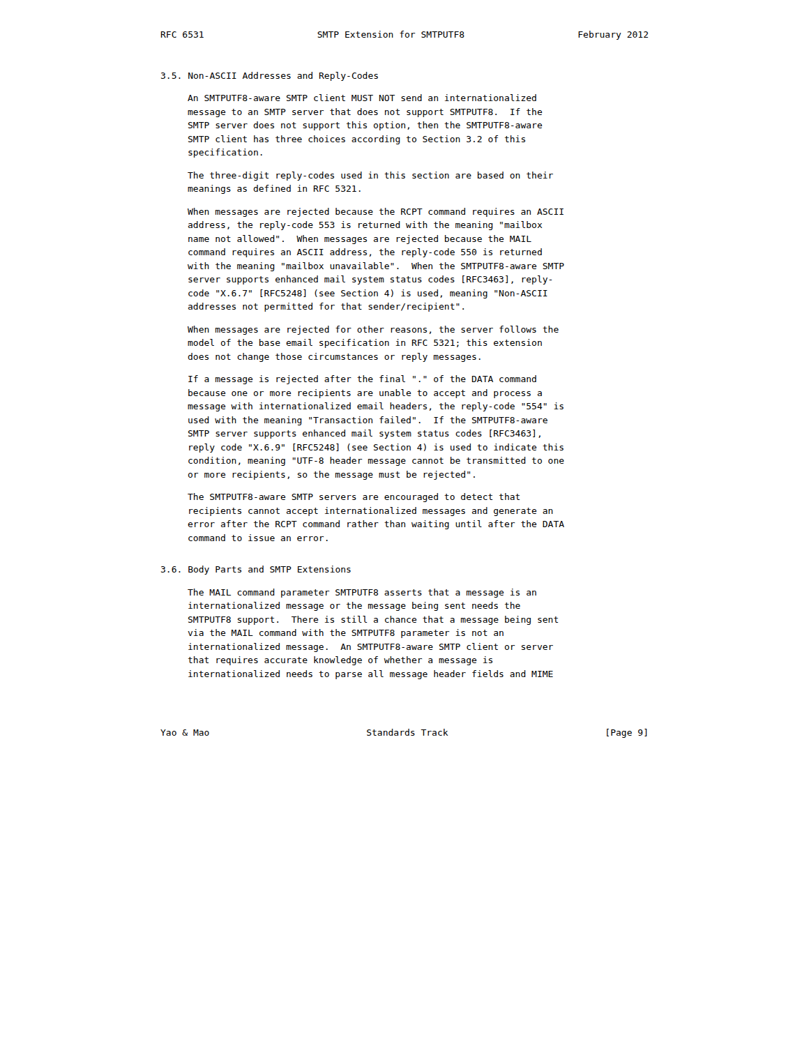RFC 6531 SMTP Extension for SMTPUTF8 February 2012
3.5. Non-ASCII Addresses and Reply-Codes
An SMTPUTF8-aware SMTP client MUST NOT send an internationalized message to an SMTP server that does not support SMTPUTF8. If the SMTP server does not support this option, then the SMTPUTF8-aware SMTP client has three choices according to Section 3.2 of this specification.
The three-digit reply-codes used in this section are based on their meanings as defined in RFC 5321.
When messages are rejected because the RCPT command requires an ASCII address, the reply-code 553 is returned with the meaning "mailbox name not allowed". When messages are rejected because the MAIL command requires an ASCII address, the reply-code 550 is returned with the meaning "mailbox unavailable". When the SMTPUTF8-aware SMTP server supports enhanced mail system status codes [RFC3463], reply- code "X.6.7" [RFC5248] (see Section 4) is used, meaning "Non-ASCII addresses not permitted for that sender/recipient".
When messages are rejected for other reasons, the server follows the model of the base email specification in RFC 5321; this extension does not change those circumstances or reply messages.
If a message is rejected after the final "." of the DATA command because one or more recipients are unable to accept and process a message with internationalized email headers, the reply-code "554" is used with the meaning "Transaction failed". If the SMTPUTF8-aware SMTP server supports enhanced mail system status codes [RFC3463], reply code "X.6.9" [RFC5248] (see Section 4) is used to indicate this condition, meaning "UTF-8 header message cannot be transmitted to one or more recipients, so the message must be rejected".
The SMTPUTF8-aware SMTP servers are encouraged to detect that recipients cannot accept internationalized messages and generate an error after the RCPT command rather than waiting until after the DATA command to issue an error.
3.6. Body Parts and SMTP Extensions
The MAIL command parameter SMTPUTF8 asserts that a message is an internationalized message or the message being sent needs the SMTPUTF8 support. There is still a chance that a message being sent via the MAIL command with the SMTPUTF8 parameter is not an internationalized message. An SMTPUTF8-aware SMTP client or server that requires accurate knowledge of whether a message is internationalized needs to parse all message header fields and MIME
Yao & Mao Standards Track [Page 9]